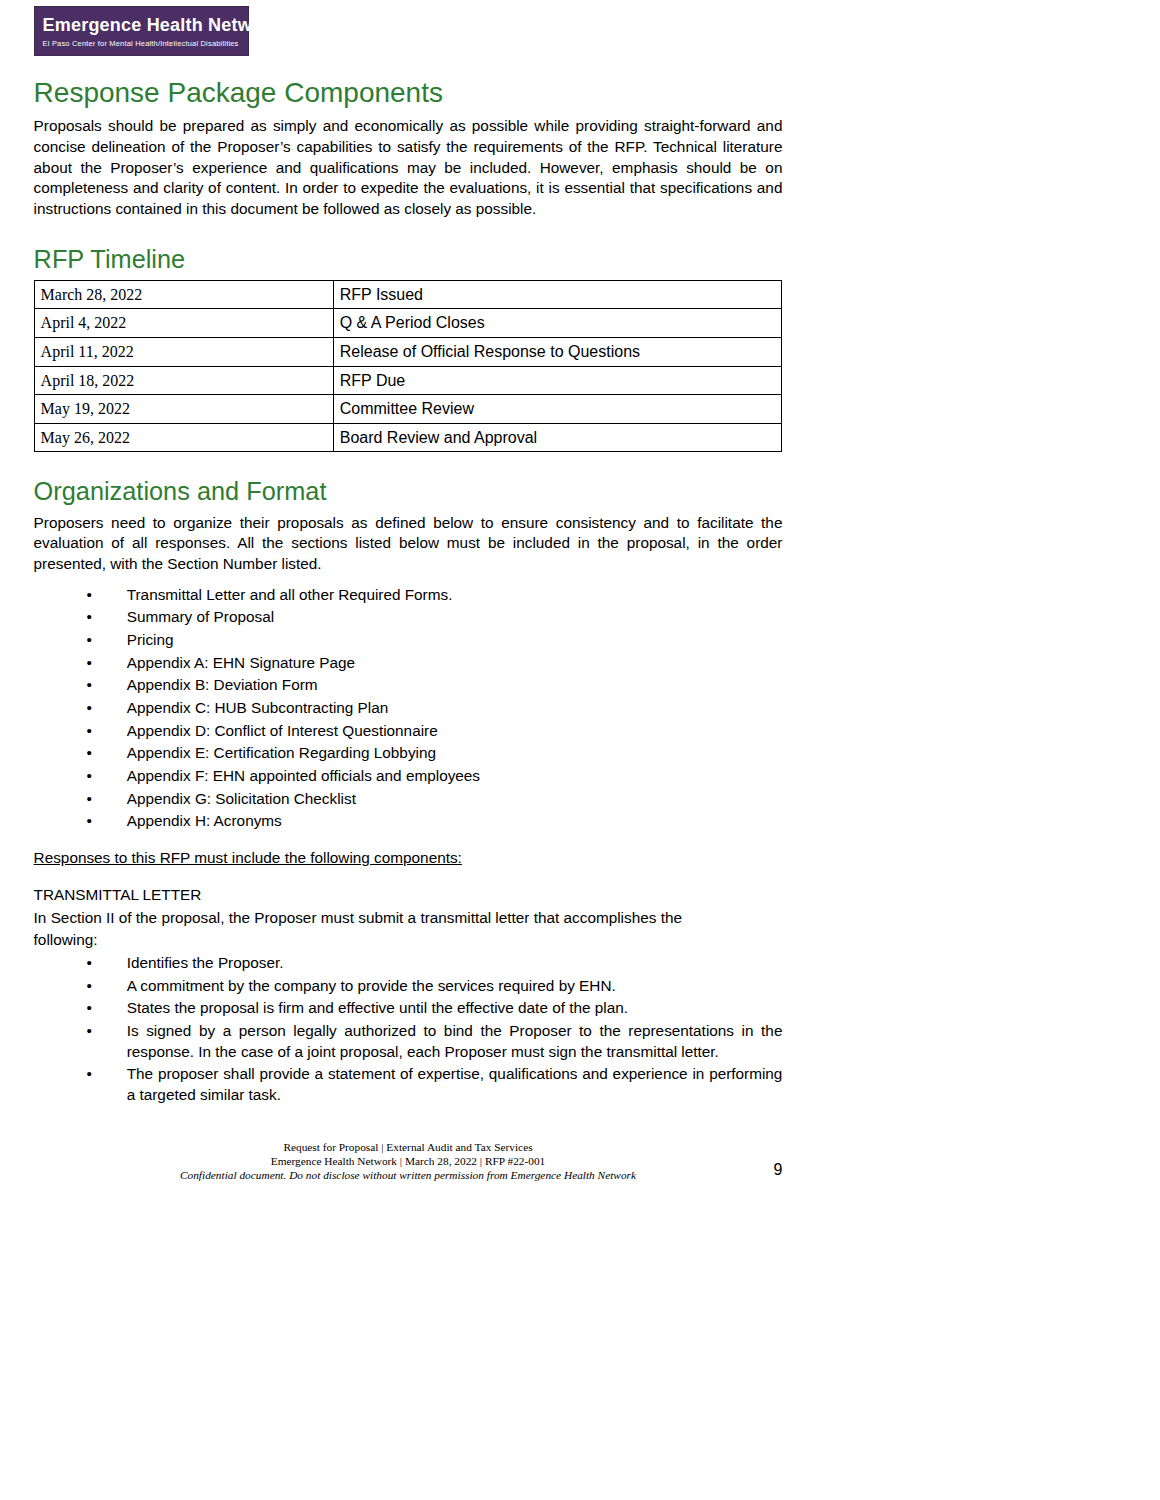Emergence Health Network
El Paso Center for Mental Health/Intellectual Disabilities
Response Package Components
Proposals should be prepared as simply and economically as possible while providing straight-forward and concise delineation of the Proposer’s capabilities to satisfy the requirements of the RFP. Technical literature about the Proposer’s experience and qualifications may be included. However, emphasis should be on completeness and clarity of content. In order to expedite the evaluations, it is essential that specifications and instructions contained in this document be followed as closely as possible.
RFP Timeline
| March 28, 2022 | RFP Issued |
| April 4, 2022 | Q & A Period Closes |
| April 11, 2022 | Release of Official Response to Questions |
| April 18, 2022 | RFP Due |
| May 19, 2022 | Committee Review |
| May 26, 2022 | Board Review and Approval |
Organizations and Format
Proposers need to organize their proposals as defined below to ensure consistency and to facilitate the evaluation of all responses. All the sections listed below must be included in the proposal, in the order presented, with the Section Number listed.
Transmittal Letter and all other Required Forms.
Summary of Proposal
Pricing
Appendix A: EHN Signature Page
Appendix B: Deviation Form
Appendix C: HUB Subcontracting Plan
Appendix D: Conflict of Interest Questionnaire
Appendix E: Certification Regarding Lobbying
Appendix F: EHN appointed officials and employees
Appendix G: Solicitation Checklist
Appendix H: Acronyms
Responses to this RFP must include the following components:
TRANSMITTAL LETTER
In Section II of the proposal, the Proposer must submit a transmittal letter that accomplishes the
following:
Identifies the Proposer.
A commitment by the company to provide the services required by EHN.
States the proposal is firm and effective until the effective date of the plan.
Is signed by a person legally authorized to bind the Proposer to the representations in the response. In the case of a joint proposal, each Proposer must sign the transmittal letter.
The proposer shall provide a statement of expertise, qualifications and experience in performing a targeted similar task.
Request for Proposal | External Audit and Tax Services
Emergence Health Network | March 28, 2022 | RFP #22-001
Confidential document. Do not disclose without written permission from Emergence Health Network
9